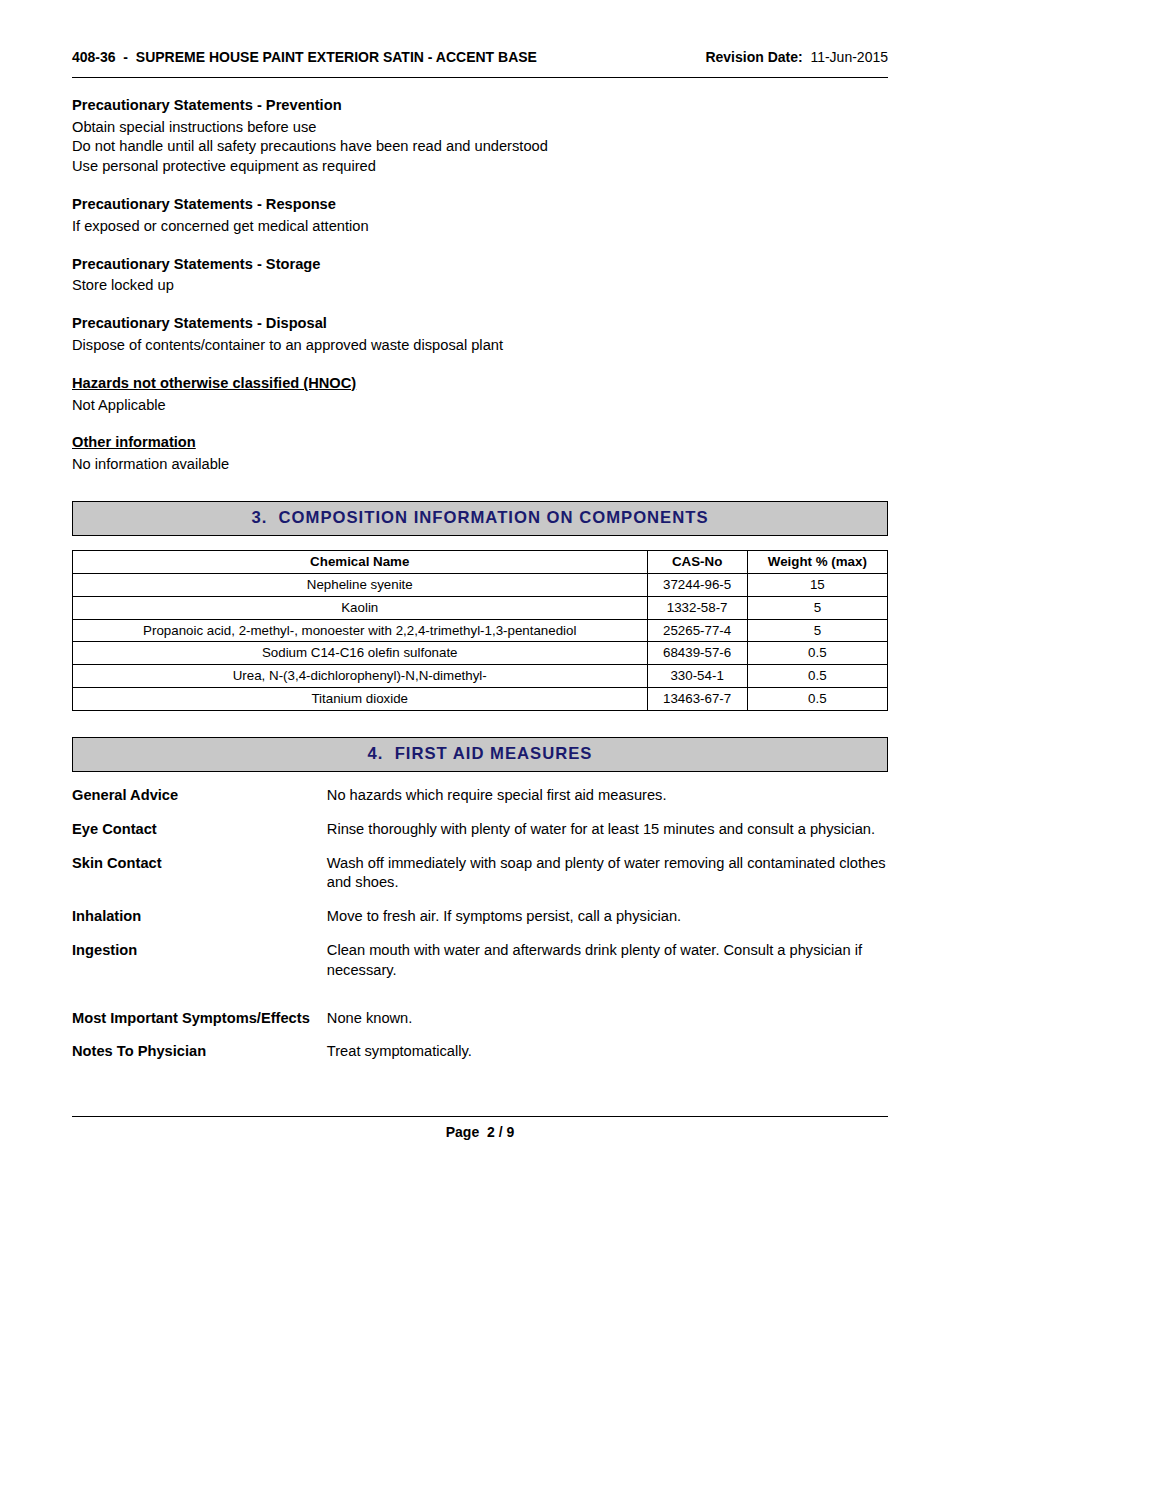408-36 - SUPREME HOUSE PAINT EXTERIOR SATIN - ACCENT BASE
Revision Date: 11-Jun-2015
Precautionary Statements - Prevention
Obtain special instructions before use
Do not handle until all safety precautions have been read and understood
Use personal protective equipment as required
Precautionary Statements - Response
If exposed or concerned get medical attention
Precautionary Statements - Storage
Store locked up
Precautionary Statements - Disposal
Dispose of contents/container to an approved waste disposal plant
Hazards not otherwise classified (HNOC)
Not Applicable
Other information
No information available
3. COMPOSITION INFORMATION ON COMPONENTS
| Chemical Name | CAS-No | Weight % (max) |
| --- | --- | --- |
| Nepheline syenite | 37244-96-5 | 15 |
| Kaolin | 1332-58-7 | 5 |
| Propanoic acid, 2-methyl-, monoester with 2,2,4-trimethyl-1,3-pentanediol | 25265-77-4 | 5 |
| Sodium C14-C16 olefin sulfonate | 68439-57-6 | 0.5 |
| Urea, N-(3,4-dichlorophenyl)-N,N-dimethyl- | 330-54-1 | 0.5 |
| Titanium dioxide | 13463-67-7 | 0.5 |
4. FIRST AID MEASURES
| General Advice | No hazards which require special first aid measures. |
| Eye Contact | Rinse thoroughly with plenty of water for at least 15 minutes and consult a physician. |
| Skin Contact | Wash off immediately with soap and plenty of water removing all contaminated clothes and shoes. |
| Inhalation | Move to fresh air. If symptoms persist, call a physician. |
| Ingestion | Clean mouth with water and afterwards drink plenty of water. Consult a physician if necessary. |
| Most Important Symptoms/Effects | None known. |
| Notes To Physician | Treat symptomatically. |
Page 2 / 9